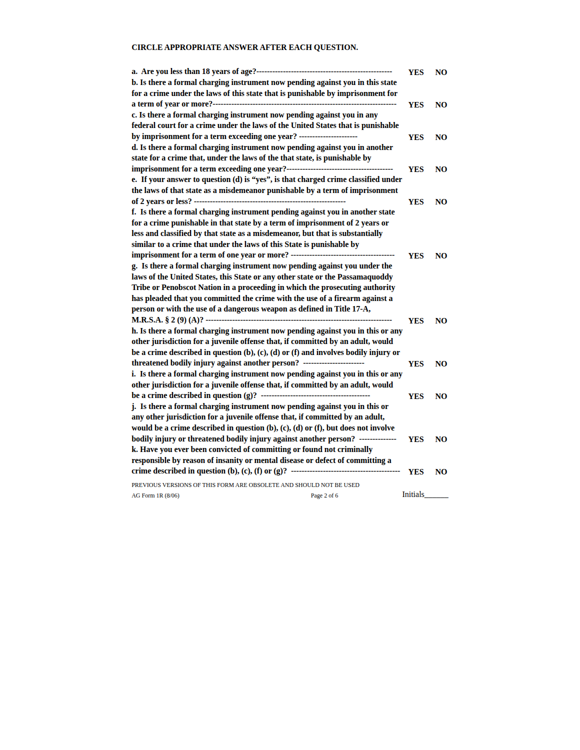CIRCLE APPROPRIATE ANSWER AFTER EACH QUESTION.
| a. Are you less than 18 years of age?--------------------------------------------------- | YES | NO |
| b. Is there a formal charging instrument now pending against you in this state for a crime under the laws of this state that is punishable by imprisonment for a term of year or more?--------------------------------------------------------------------- | YES | NO |
| c. Is there a formal charging instrument now pending against you in any federal court for a crime under the laws of the United States that is punishable by imprisonment for a term exceeding one year? ---------------------- | YES | NO |
| d. Is there a formal charging instrument now pending against you in another state for a crime that, under the laws of the that state, is punishable by imprisonment for a term exceeding one year?---------------------------------------- | YES | NO |
| e. If your answer to question (d) is “yes”, is that charged crime classified under the laws of that state as a misdemeanor punishable by a term of imprisonment of 2 years or less? --------------------------------------------------------- | YES | NO |
| f. Is there a formal charging instrument pending against you in another state for a crime punishable in that state by a term of imprisonment of 2 years or less and classified by that state as a misdemeanor, but that is substantially similar to a crime that under the laws of this State is punishable by imprisonment for a term of one year or more? --------------------------------------- | YES | NO |
| g. Is there a formal charging instrument now pending against you under the laws of the United States, this State or any other state or the Passamaquoddy Tribe or Penobscot Nation in a proceeding in which the prosecuting authority has pleaded that you committed the crime with the use of a firearm against a person or with the use of a dangerous weapon as defined in Title 17-A, M.R.S.A. § 2 (9) (A)? ---------------------------------------------------------------------- | YES | NO |
| h. Is there a formal charging instrument now pending against you in this or any other jurisdiction for a juvenile offense that, if committed by an adult, would be a crime described in question (b), (c), (d) or (f) and involves bodily injury or threatened bodily injury against another person? ----------------------- | YES | NO |
| i. Is there a formal charging instrument now pending against you in this or any other jurisdiction for a juvenile offense that, if committed by an adult, would be a crime described in question (g)? ----------------------------------------- | YES | NO |
| j. Is there a formal charging instrument now pending against you in this or any other jurisdiction for a juvenile offense that, if committed by an adult, would be a crime described in question (b), (c), (d) or (f), but does not involve bodily injury or threatened bodily injury against another person? -------------- | YES | NO |
| k. Have you ever been convicted of committing or found not criminally responsible by reason of insanity or mental disease or defect of committing a crime described in question (b), (c), (f) or (g)? ----------------------------------------- | YES | NO |
PREVIOUS VERSIONS OF THIS FORM ARE OBSOLETE AND SHOULD NOT BE USED
AG Form 1R (8/06)
Page 2 of 6
Initials______